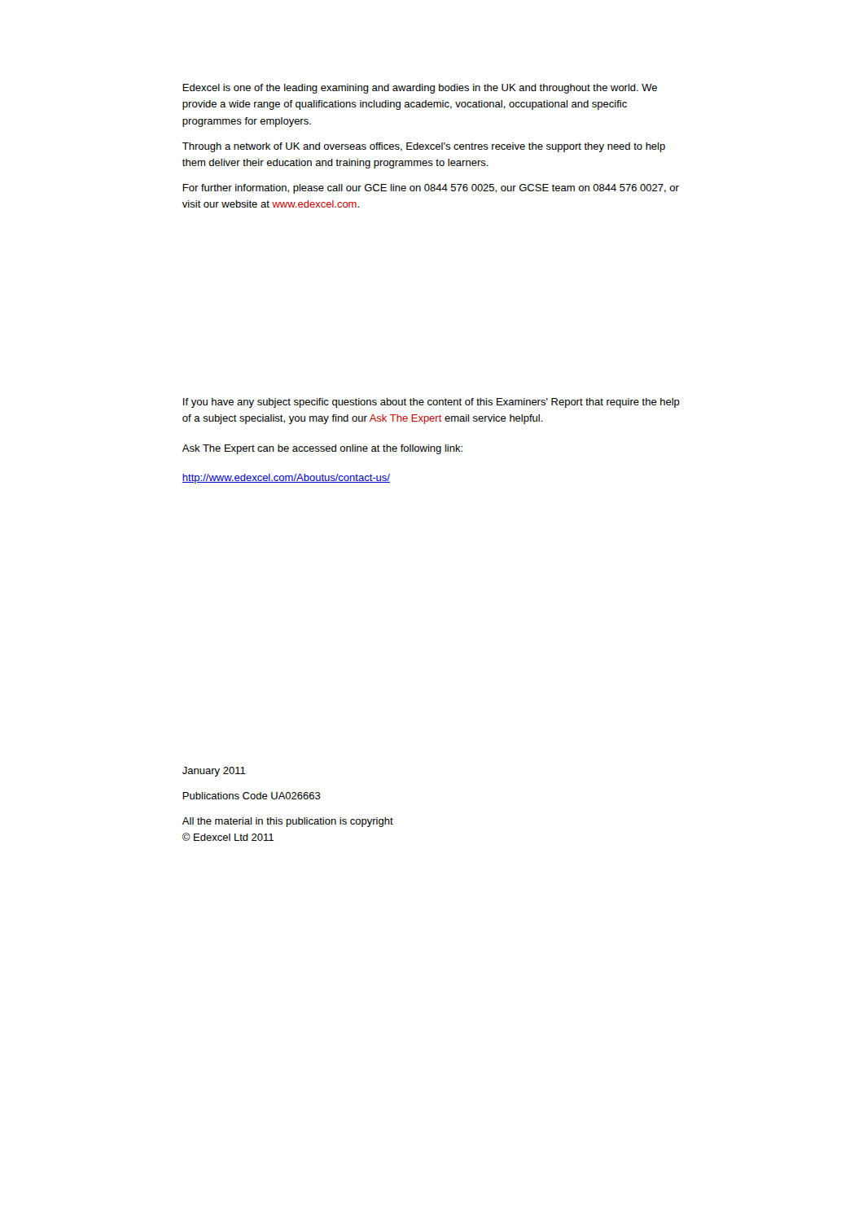Edexcel is one of the leading examining and awarding bodies in the UK and throughout the world. We provide a wide range of qualifications including academic, vocational, occupational and specific programmes for employers.
Through a network of UK and overseas offices, Edexcel's centres receive the support they need to help them deliver their education and training programmes to learners.
For further information, please call our GCE line on 0844 576 0025, our GCSE team on 0844 576 0027, or visit our website at www.edexcel.com.
If you have any subject specific questions about the content of this Examiners' Report that require the help of a subject specialist, you may find our Ask The Expert email service helpful.
Ask The Expert can be accessed online at the following link:
http://www.edexcel.com/Aboutus/contact-us/
January 2011
Publications Code UA026663
All the material in this publication is copyright
© Edexcel Ltd 2011